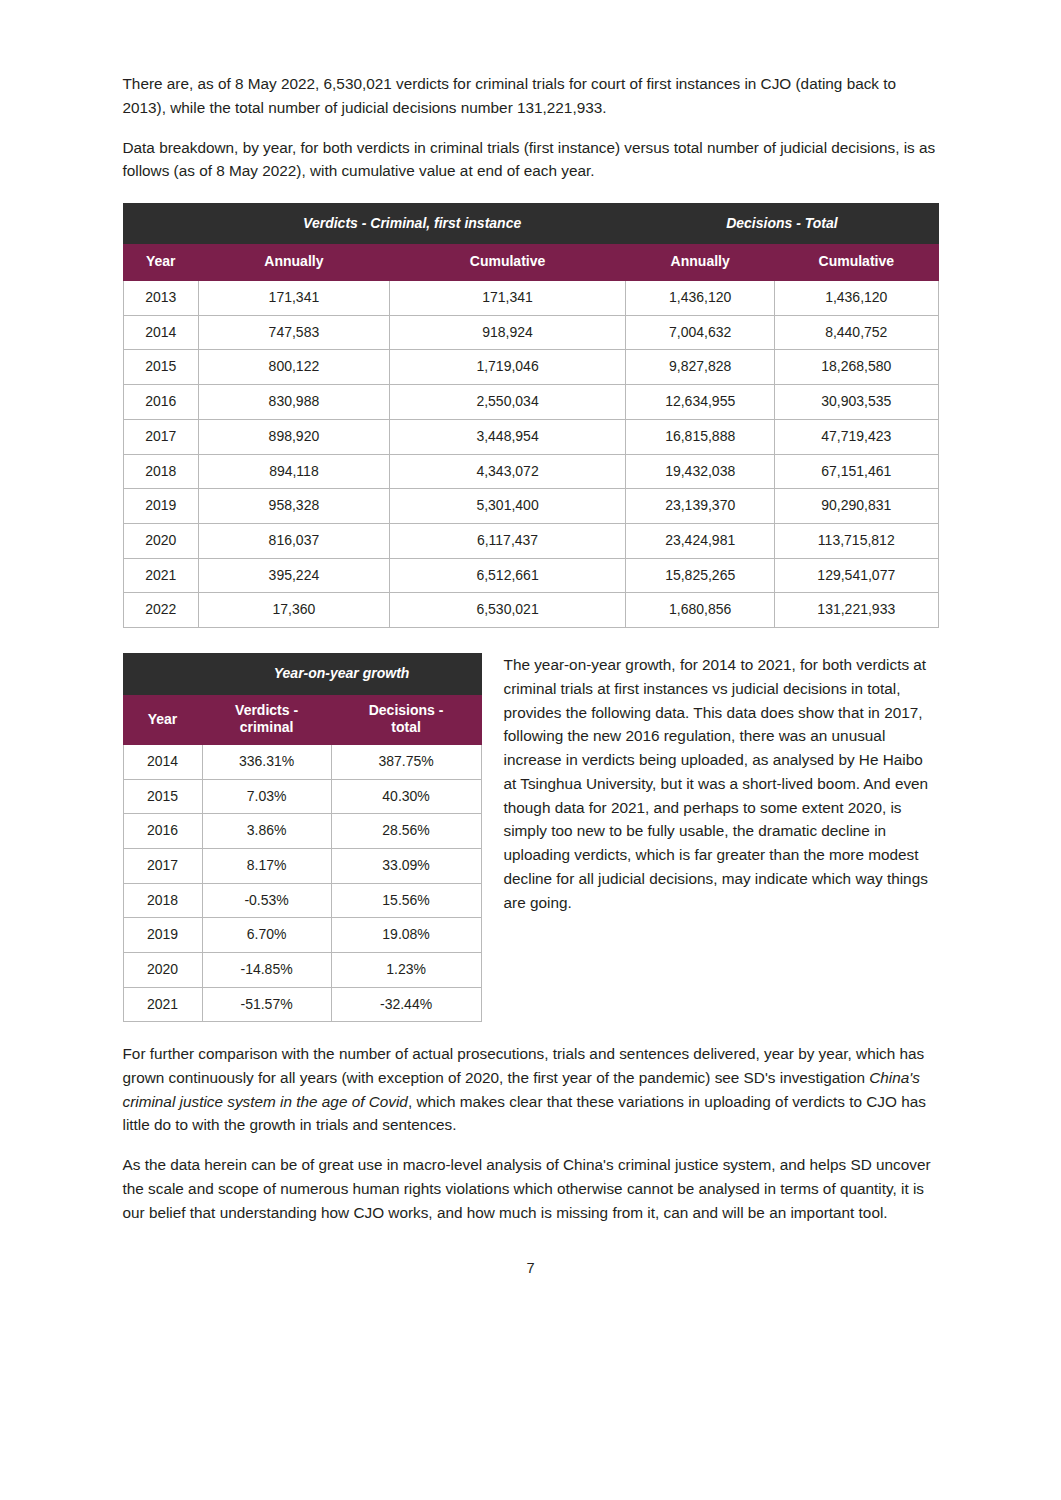There are, as of 8 May 2022, 6,530,021 verdicts for criminal trials for court of first instances in CJO (dating back to 2013), while the total number of judicial decisions number 131,221,933.
Data breakdown, by year, for both verdicts in criminal trials (first instance) versus total number of judicial decisions, is as follows (as of 8 May 2022), with cumulative value at end of each year.
| | Verdicts - Criminal, first instance | Decisions - Total |
| --- | --- | --- |
| Year | Annually | Cumulative | Annually | Cumulative |
| 2013 | 171,341 | 171,341 | 1,436,120 | 1,436,120 |
| 2014 | 747,583 | 918,924 | 7,004,632 | 8,440,752 |
| 2015 | 800,122 | 1,719,046 | 9,827,828 | 18,268,580 |
| 2016 | 830,988 | 2,550,034 | 12,634,955 | 30,903,535 |
| 2017 | 898,920 | 3,448,954 | 16,815,888 | 47,719,423 |
| 2018 | 894,118 | 4,343,072 | 19,432,038 | 67,151,461 |
| 2019 | 958,328 | 5,301,400 | 23,139,370 | 90,290,831 |
| 2020 | 816,037 | 6,117,437 | 23,424,981 | 113,715,812 |
| 2021 | 395,224 | 6,512,661 | 15,825,265 | 129,541,077 |
| 2022 | 17,360 | 6,530,021 | 1,680,856 | 131,221,933 |
| | Year-on-year growth |
| --- | --- |
| Year | Verdicts - criminal | Decisions - total |
| 2014 | 336.31% | 387.75% |
| 2015 | 7.03% | 40.30% |
| 2016 | 3.86% | 28.56% |
| 2017 | 8.17% | 33.09% |
| 2018 | -0.53% | 15.56% |
| 2019 | 6.70% | 19.08% |
| 2020 | -14.85% | 1.23% |
| 2021 | -51.57% | -32.44% |
The year-on-year growth, for 2014 to 2021, for both verdicts at criminal trials at first instances vs judicial decisions in total, provides the following data. This data does show that in 2017, following the new 2016 regulation, there was an unusual increase in verdicts being uploaded, as analysed by He Haibo at Tsinghua University, but it was a short-lived boom. And even though data for 2021, and perhaps to some extent 2020, is simply too new to be fully usable, the dramatic decline in uploading verdicts, which is far greater than the more modest decline for all judicial decisions, may indicate which way things are going.
For further comparison with the number of actual prosecutions, trials and sentences delivered, year by year, which has grown continuously for all years (with exception of 2020, the first year of the pandemic) see SD's investigation China's criminal justice system in the age of Covid, which makes clear that these variations in uploading of verdicts to CJO has little do to with the growth in trials and sentences.
As the data herein can be of great use in macro-level analysis of China's criminal justice system, and helps SD uncover the scale and scope of numerous human rights violations which otherwise cannot be analysed in terms of quantity, it is our belief that understanding how CJO works, and how much is missing from it, can and will be an important tool.
7